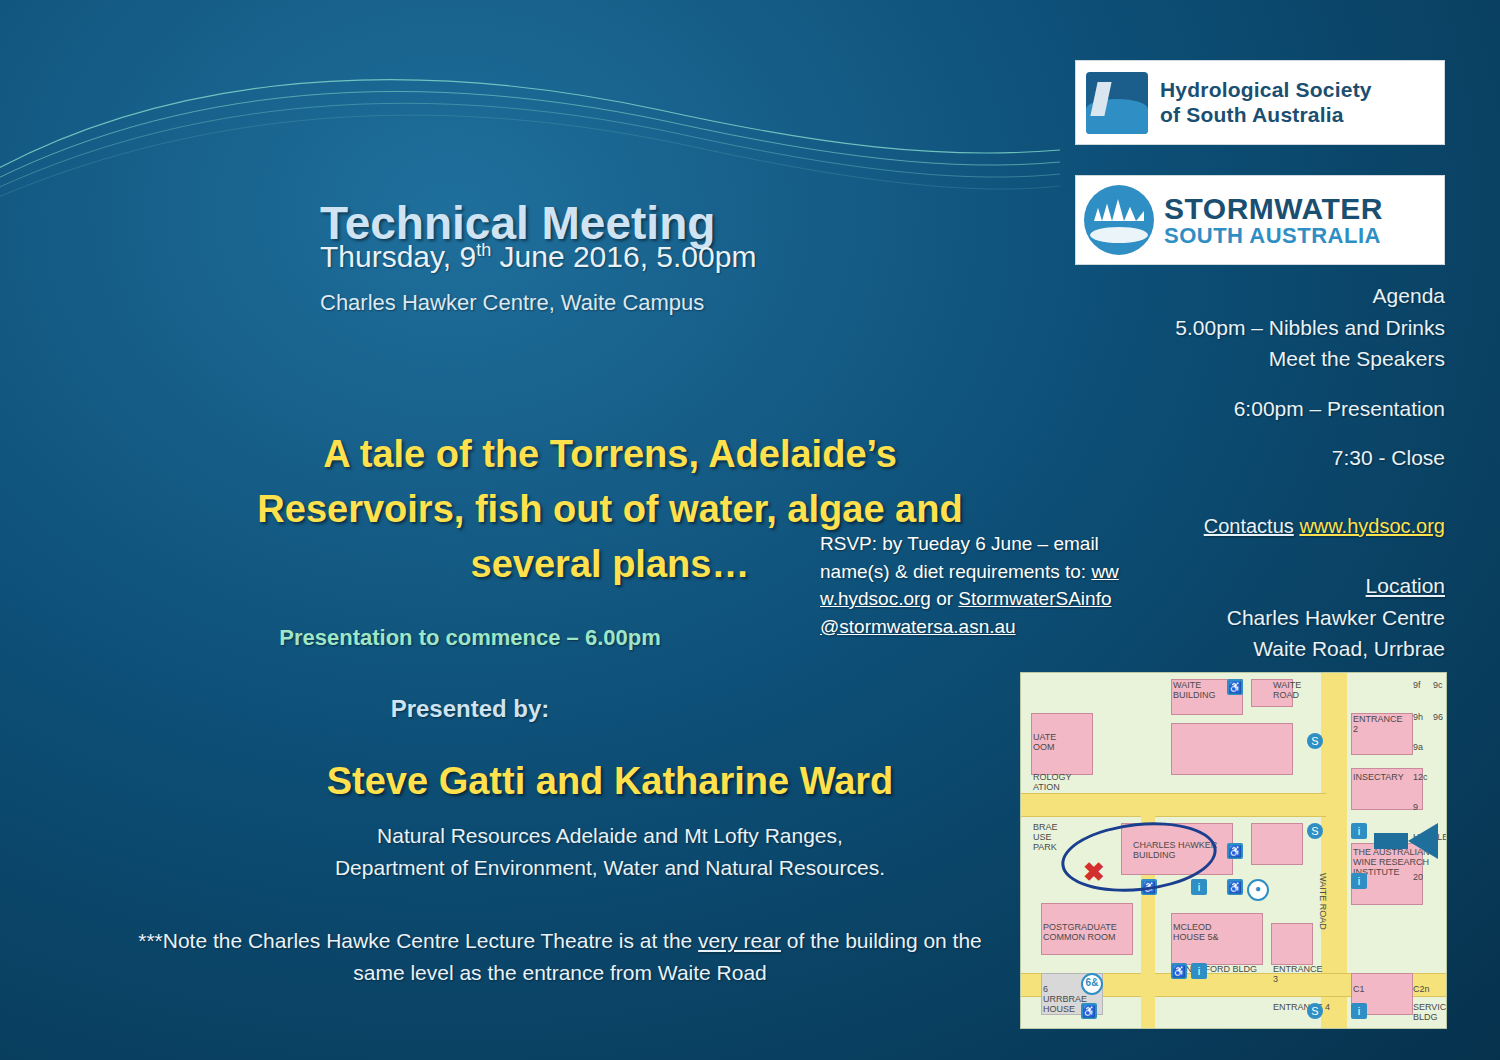Hydrological Society
of South Australia
STORMWATER
SOUTH AUSTRALIA
Technical Meeting
Thursday, 9th June 2016, 5.00pm
Charles Hawker Centre, Waite Campus
A tale of the Torrens, Adelaide’s Reservoirs, fish out of water, algae and several plans…
Presentation to commence – 6.00pm
Presented by:
Steve Gatti and Katharine Ward
Natural Resources Adelaide and Mt Lofty Ranges,
Department of Environment, Water and Natural Resources.
***Note the Charles Hawke Centre Lecture Theatre is at the very rear of the building on the same level as the entrance from Waite Road
RSVP: by Tueday 6 June – email name(s) & diet requirements to: www.hydsoc.org or StormwaterSAinfo@stormwatersa.asn.au
Agenda
5.00pm – Nibbles and Drinks
Meet the Speakers 6:00pm – Presentation 7:30 - Close
Contactus www.hydsoc.org
Location
Charles Hawker Centre
Waite Road, Urrbrae
Opposite to gate 2
WAITE
BUILDING
UATE
OOM
ROLOGY
ATION
BRAE
USE
PARK
ENTRANCE
2
INSECTARY
CHARLES HAWKER
BUILDING
THE AUSTRALIAN
WINE RESEARCH
INSTITUTE
POSTGRADUATE
COMMON ROOM
MCLEOD
HOUSE 5&
HANNAFORD BLDG
6
URRBRAE
HOUSE
C1
C2n
SERVICES
BLDG
ENTRANCE
3
ENTRANCE 4
9f
9c
9h
96
9a
12c
9
HARTLEY
19
20
WAITE
ROAD
WAITE ROAD
♿
S
S
S
♿
♿
i
♿
♿
i
♿
i
i
i
●
6&
✖